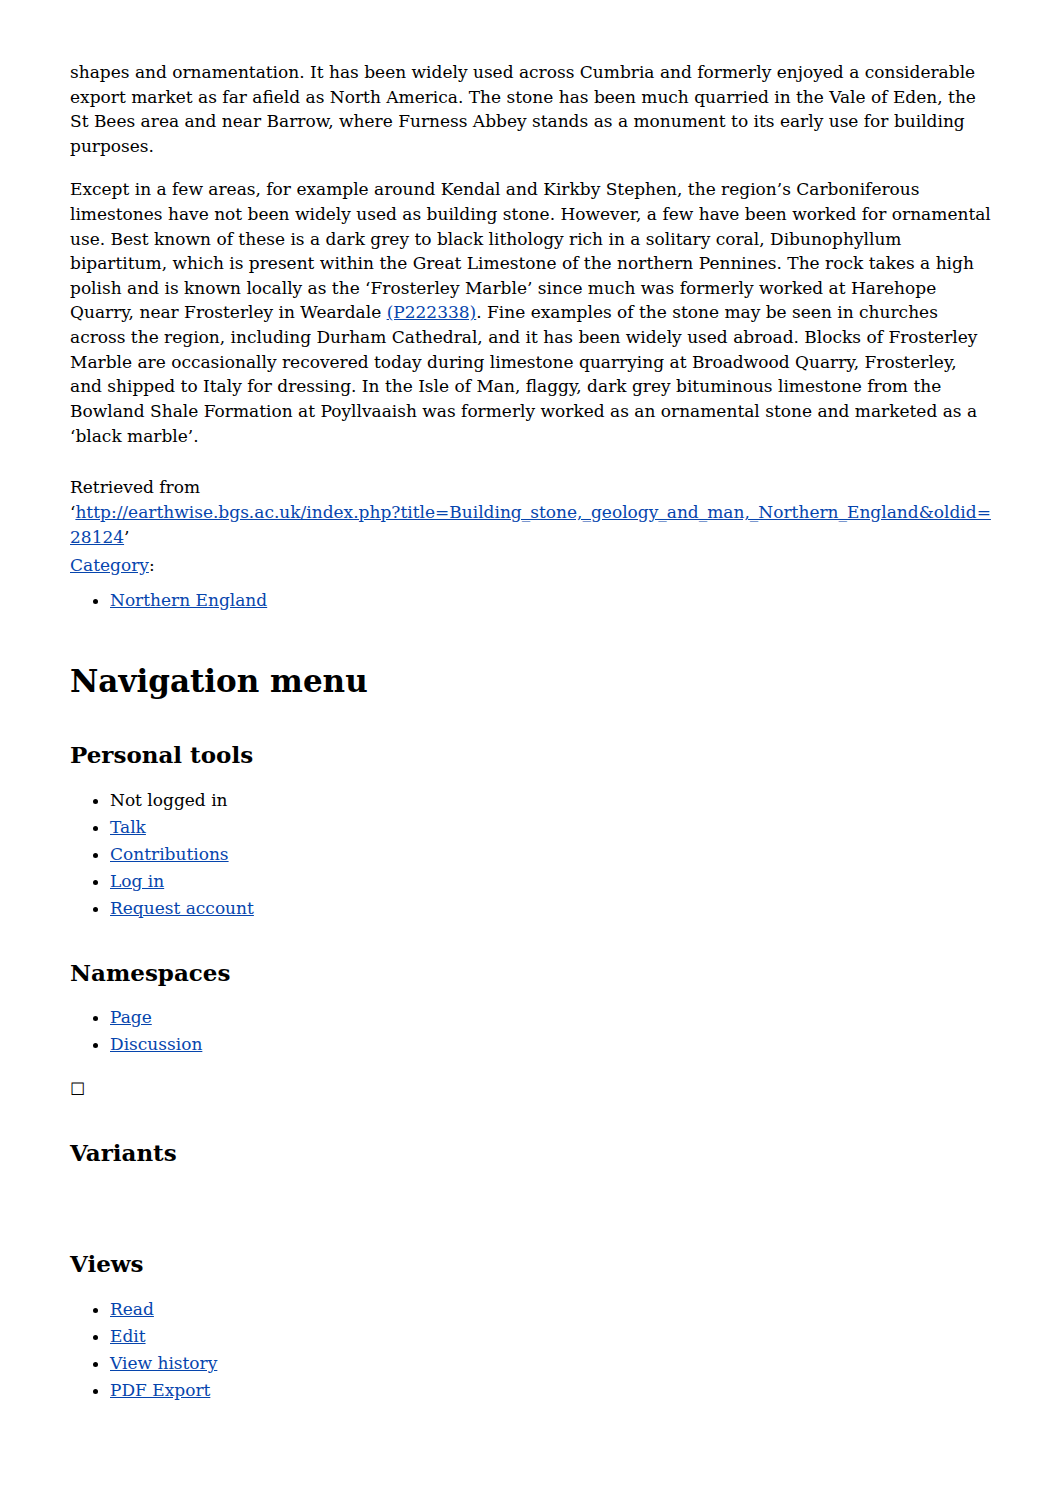shapes and ornamentation. It has been widely used across Cumbria and formerly enjoyed a considerable export market as far afield as North America. The stone has been much quarried in the Vale of Eden, the St Bees area and near Barrow, where Furness Abbey stands as a monument to its early use for building purposes.
Except in a few areas, for example around Kendal and Kirkby Stephen, the region’s Carboniferous limestones have not been widely used as building stone. However, a few have been worked for ornamental use. Best known of these is a dark grey to black lithology rich in a solitary coral, Dibunophyllum bipartitum, which is present within the Great Limestone of the northern Pennines. The rock takes a high polish and is known locally as the ‘Frosterley Marble’ since much was formerly worked at Harehope Quarry, near Frosterley in Weardale (P222338). Fine examples of the stone may be seen in churches across the region, including Durham Cathedral, and it has been widely used abroad. Blocks of Frosterley Marble are occasionally recovered today during limestone quarrying at Broadwood Quarry, Frosterley, and shipped to Italy for dressing. In the Isle of Man, flaggy, dark grey bituminous limestone from the Bowland Shale Formation at Poyllvaaish was formerly worked as an ornamental stone and marketed as a ‘black marble’.
Retrieved from
‘http://earthwise.bgs.ac.uk/index.php?title=Building_stone,_geology_and_man,_Northern_England&oldid=28124’
Category:
Northern England
Navigation menu
Personal tools
Not logged in
Talk
Contributions
Log in
Request account
Namespaces
Page
Discussion
☐
Variants
Views
Read
Edit
View history
PDF Export